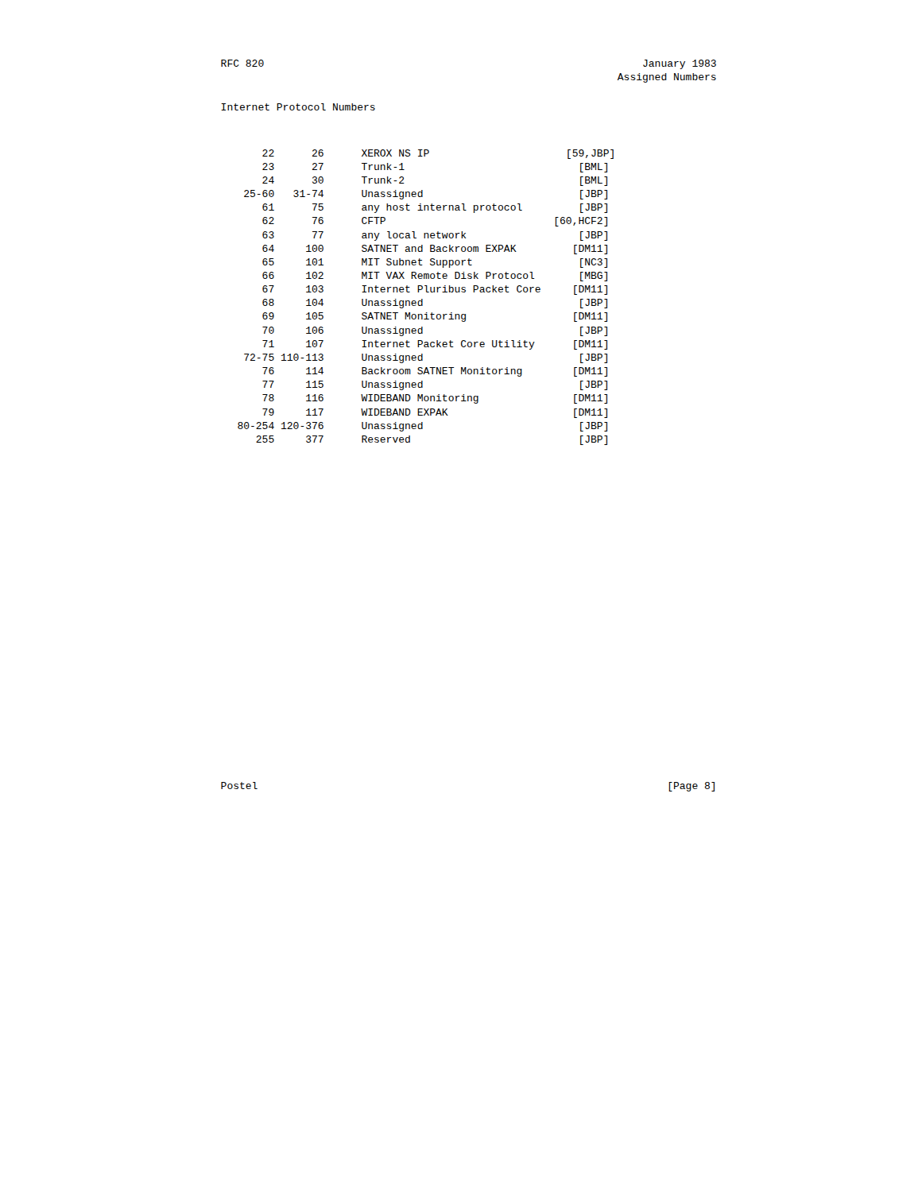RFC 820
January 1983 Assigned Numbers
Internet Protocol Numbers
    22      26      XEROX NS IP                      [59,JBP]
    23      27      Trunk-1                            [BML]
    24      30      Trunk-2                            [BML]
 25-60   31-74      Unassigned                         [JBP]
    61      75      any host internal protocol         [JBP]
    62      76      CFTP                           [60,HCF2]
    63      77      any local network                  [JBP]
    64     100      SATNET and Backroom EXPAK         [DM11]
    65     101      MIT Subnet Support                 [NC3]
    66     102      MIT VAX Remote Disk Protocol       [MBG]
    67     103      Internet Pluribus Packet Core     [DM11]
    68     104      Unassigned                         [JBP]
    69     105      SATNET Monitoring                 [DM11]
    70     106      Unassigned                         [JBP]
    71     107      Internet Packet Core Utility      [DM11]
 72-75 110-113      Unassigned                         [JBP]
    76     114      Backroom SATNET Monitoring        [DM11]
    77     115      Unassigned                         [JBP]
    78     116      WIDEBAND Monitoring               [DM11]
    79     117      WIDEBAND EXPAK                    [DM11]
80-254 120-376      Unassigned                         [JBP]
   255     377      Reserved                           [JBP]
Postel [Page 8]